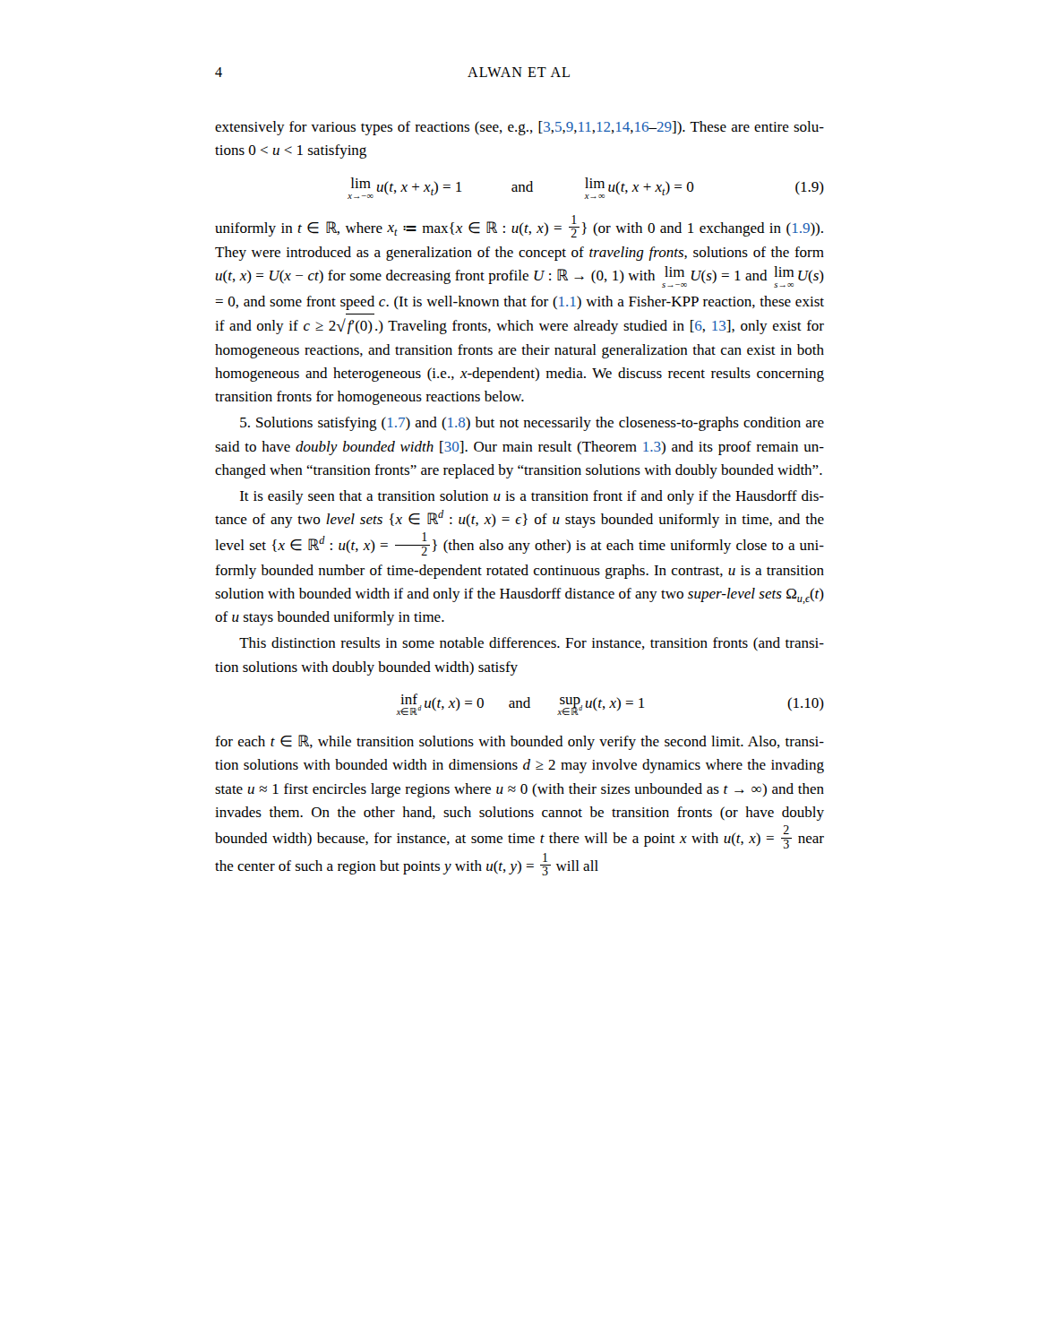4 ALWAN ET AL
extensively for various types of reactions (see, e.g., [3,5,9,11,12,14,16–29]). These are entire solutions 0 < u < 1 satisfying
lim x→−∞u(t, x + xt) = 1 and lim x→∞u(t, x + xt) = 0 (1.9)
uniformly in t ∈ ℝ, where xt ≔ max{x ∈ ℝ : u(t, x) = 12} (or with 0 and 1 exchanged in (1.9)). They were introduced as a generalization of the concept of traveling fronts, solutions of the form u(t, x) = U(x − ct) for some decreasing front profile U : ℝ → (0, 1) with lim s→−∞U(s) = 1 and lim s→∞U(s) = 0, and some front speed c. (It is well-known that for (1.1) with a Fisher-KPP reaction, these exist if and only if c ≥ 2f′(0).) Traveling fronts, which were already studied in [6, 13], only exist for homogeneous reactions, and transition fronts are their natural generalization that can exist in both homogeneous and heterogeneous (i.e., x-dependent) media. We discuss recent results concerning transition fronts for homogeneous reactions below.
5. Solutions satisfying (1.7) and (1.8) but not necessarily the closeness-to-graphs condition are said to have doubly bounded width [30]. Our main result (Theorem 1.3) and its proof remain unchanged when “transition fronts” are replaced by “transition solutions with doubly bounded width”.
It is easily seen that a transition solution u is a transition front if and only if the Hausdorff distance of any two level sets {x ∈ ℝd : u(t, x) = ϵ} of u stays bounded uniformly in time, and the level set {x ∈ ℝd : u(t, x) = 12} (then also any other) is at each time uniformly close to a uniformly bounded number of time-dependent rotated continuous graphs. In contrast, u is a transition solution with bounded width if and only if the Hausdorff distance of any two super-level sets Ωu,ϵ(t) of u stays bounded uniformly in time.
This distinction results in some notable differences. For instance, transition fronts (and transition solutions with doubly bounded width) satisfy
inf x∈ℝd u(t, x) = 0 and sup x∈ℝd u(t, x) = 1 (1.10)
for each t ∈ ℝ, while transition solutions with bounded only verify the second limit. Also, transition solutions with bounded width in dimensions d ≥ 2 may involve dynamics where the invading state u ≈ 1 first encircles large regions where u ≈ 0 (with their sizes unbounded as t → ∞) and then invades them. On the other hand, such solutions cannot be transition fronts (or have doubly bounded width) because, for instance, at some time t there will be a point x with u(t, x) = 23 near the center of such a region but points y with u(t, y) = 13 will all